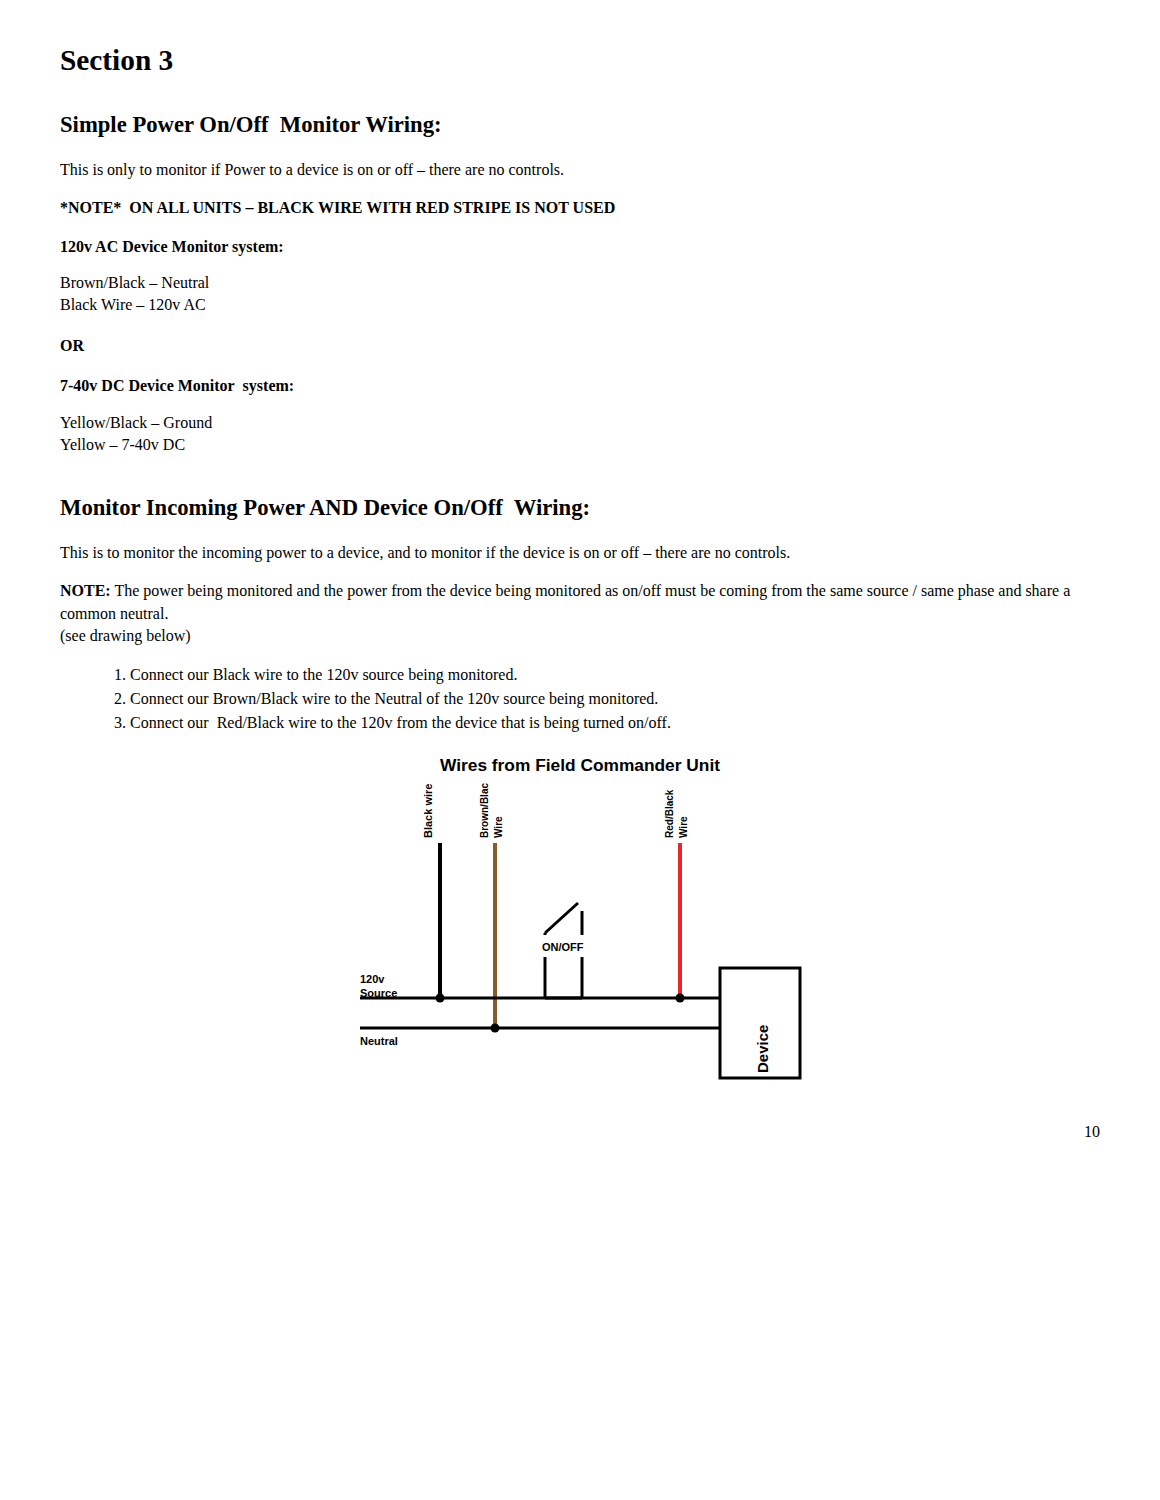Section 3
Simple Power On/Off Monitor Wiring:
This is only to monitor if Power to a device is on or off – there are no controls.
*NOTE* ON ALL UNITS – BLACK WIRE WITH RED STRIPE IS NOT USED
120v AC Device Monitor system:
Brown/Black – Neutral
Black Wire – 120v AC
OR
7-40v DC Device Monitor system:
Yellow/Black – Ground
Yellow – 7-40v DC
Monitor Incoming Power AND Device On/Off Wiring:
This is to monitor the incoming power to a device, and to monitor if the device is on or off – there are no controls.
NOTE: The power being monitored and the power from the device being monitored as on/off must be coming from the same source / same phase and share a common neutral.
(see drawing below)
Connect our Black wire to the 120v source being monitored.
Connect our Brown/Black wire to the Neutral of the 120v source being monitored.
Connect our Red/Black wire to the 120v from the device that is being turned on/off.
Wires from Field Commander Unit
Black wire Brown/Black Wire Red/Black Wire ON/OFF Device 120v Source Neutral
10